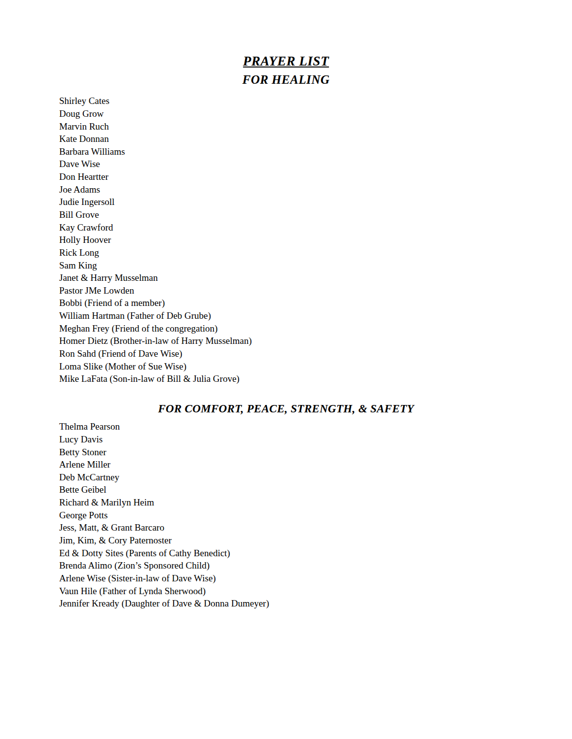PRAYER LIST
FOR HEALING
Shirley Cates
Doug Grow
Marvin Ruch
Kate Donnan
Barbara Williams
Dave Wise
Don Heartter
Joe Adams
Judie Ingersoll
Bill Grove
Kay Crawford
Holly Hoover
Rick Long
Sam King
Janet & Harry Musselman
Pastor JMe Lowden
Bobbi (Friend of a member)
William Hartman (Father of Deb Grube)
Meghan Frey (Friend of the congregation)
Homer Dietz (Brother-in-law of Harry Musselman)
Ron Sahd (Friend of Dave Wise)
Loma Slike (Mother of Sue Wise)
Mike LaFata (Son-in-law of Bill & Julia Grove)
FOR COMFORT, PEACE, STRENGTH, & SAFETY
Thelma Pearson
Lucy Davis
Betty Stoner
Arlene Miller
Deb McCartney
Bette Geibel
Richard & Marilyn Heim
George Potts
Jess, Matt, & Grant Barcaro
Jim, Kim, & Cory Paternoster
Ed & Dotty Sites (Parents of Cathy Benedict)
Brenda Alimo (Zion’s Sponsored Child)
Arlene Wise (Sister-in-law of Dave Wise)
Vaun Hile (Father of Lynda Sherwood)
Jennifer Kready (Daughter of Dave & Donna Dumeyer)